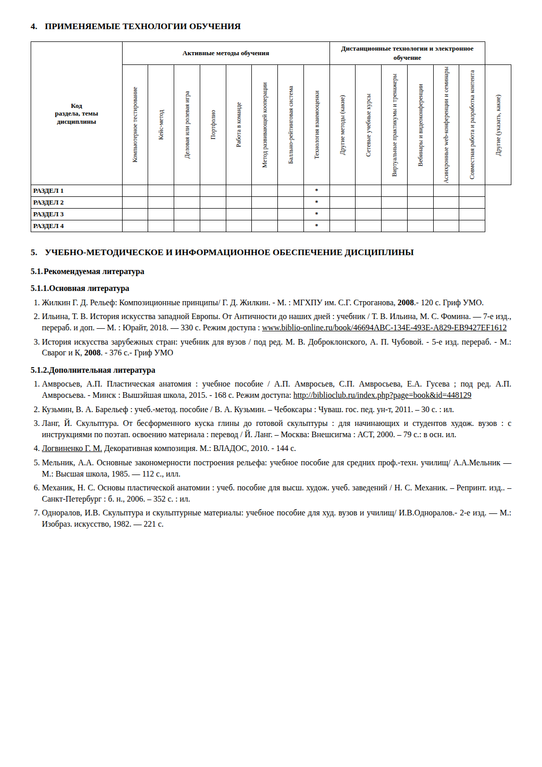4. ПРИМЕНЯЕМЫЕ ТЕХНОЛОГИИ ОБУЧЕНИЯ
| Код разде­ла, те­мы дисци­плины | Активные методы обучения | Дистанционные технологии и элек­тронное обучение |
| --- | --- | --- |
| Компьютерное тестирование | Кейс-метод | Деловая или ролевая игра | Портфолио | Работа в команде | Метод развивающей кооперации | Балльно-рейтинговая система | Технология взаимооценки | Другие методы (какие) | Сетевые учебные курсы | Виртуальные практикумы и тренаже­ры | Вебинары и видеоконференции | Асинхронные web-конференции и се­минары | Совместная работа и разработка кон­тента | Другие (указать, какие) |
| РАЗДЕЛ 1 | | | | | | | | * | | | | | | |
| РАЗДЕЛ 2 | | | | | | | | * | | | | | | |
| РАЗДЕЛ 3 | | | | | | | | * | | | | | | |
| РАЗДЕЛ 4 | | | | | | | | * | | | | | | |
5. УЧЕБНО-МЕТОДИЧЕСКОЕ И ИНФОРМАЦИОННОЕ ОБЕСПЕЧЕНИЕ ДИСЦИПЛИНЫ
5.1. Рекомендуемая литература
5.1.1. Основная литература
Жилкин Г. Д. Рельеф: Композиционные принципы/ Г. Д. Жилкин. - М. : МГХПУ им. С.Г. Строга­нова, 2008.- 120 с. Гриф УМО.
Ильина, Т. В. История искусства западной Европы. От Античности до наших дней : учебник / Т. В. Ильина, М. С. Фомина. — 7-е изд., перераб. и доп. — М. : Юрайт, 2018. — 330 с. Режим доступа : www.biblio-online.ru/book/46694ABC-134E-493E-A829-EB9427EF1612
История искусства зарубежных стран: учебник для вузов / под ред. М. В. Доброклонского, А. П. Чубовой. - 5-е изд. перераб. - М.: Сварог и К, 2008. - 376 с.- Гриф УМО
5.1.2. Дополнительная литература
Амвросьев, А.П. Пластическая анатомия : учебное пособие / А.П. Амвросьев, С.П. Амвросье­ва, Е.А. Гусева ; под ред. А.П. Амвросьева. - Минск : Вышэйшая школа, 2015. - 168 с. Режим доступа: http://biblioclub.ru/index.php?page=book&id=448129
Кузьмин, В. А. Барельеф : учеб.-метод. пособие / В. А. Кузьмин. – Чебоксары : Чуваш. гос. пед. ун-т, 2011. – 30 с. : ил.
Ланг, Й. Скульптура. От бесформенного куска глины до готовой скульптуры : для начинаю­щих и студентов худож. вузов : с инструкциями по поэтап. освоению материала : перевод / Й. Ланг. – Москва: Внешсигма : АСТ, 2000. – 79 с.: в осн. ил.
Логвиненко Г. М. Декоративная композиция. М.: ВЛАДОС, 2010. - 144 с.
Мельник, А.А. Основные закономерности построения рельефа: учебное пособие для средних проф.-техн. училищ/ А.А.Мельник — М.: Высшая школа, 1985. — 112 с., илл.
Механик, Н. С. Основы пластической анатомии : учеб. пособие для высш. худож. учеб. заве­дений / Н. С. Механик. – Репринт. изд.. – Санкт-Петербург : б. н., 2006. – 352 с. : ил.
Одноралов, И.В. Скульптура и скульптурные материалы: учебное пособие для худ. вузов и училищ/ И.В.Одноралов.- 2-е изд. — М.: Изобраз. искусство, 1982. — 221 с.